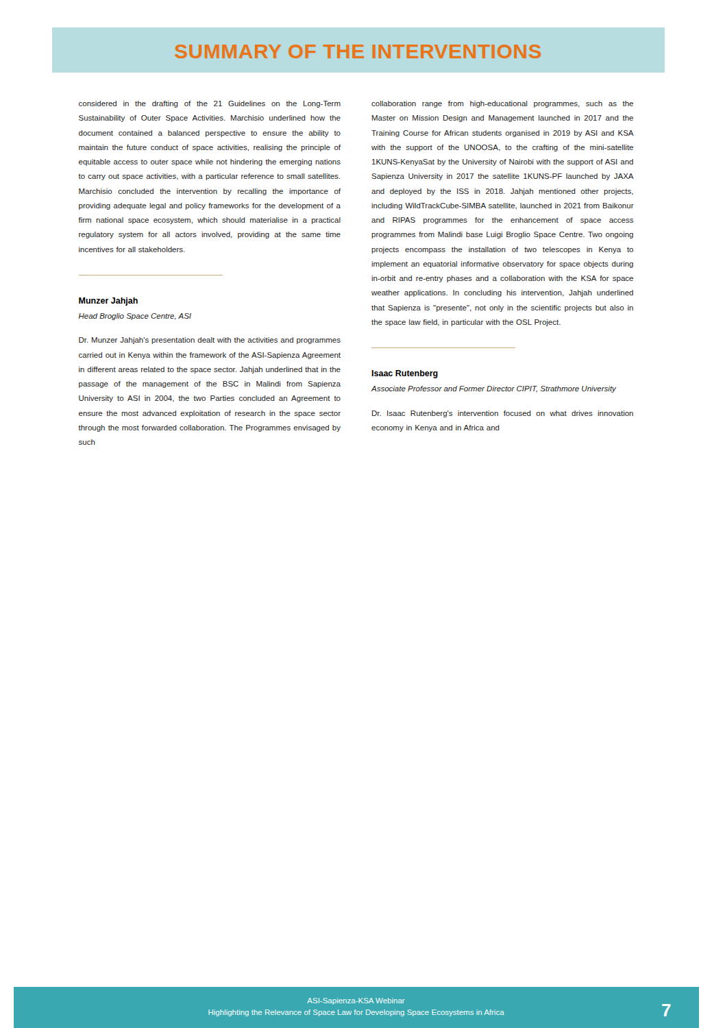SUMMARY OF THE INTERVENTIONS
considered in the drafting of the 21 Guidelines on the Long-Term Sustainability of Outer Space Activities. Marchisio underlined how the document contained a balanced perspective to ensure the ability to maintain the future conduct of space activities, realising the principle of equitable access to outer space while not hindering the emerging nations to carry out space activities, with a particular reference to small satellites. Marchisio concluded the intervention by recalling the importance of providing adequate legal and policy frameworks for the development of a firm national space ecosystem, which should materialise in a practical regulatory system for all actors involved, providing at the same time incentives for all stakeholders.
Munzer Jahjah
Head Broglio Space Centre, ASI
Dr. Munzer Jahjah's presentation dealt with the activities and programmes carried out in Kenya within the framework of the ASI-Sapienza Agreement in different areas related to the space sector. Jahjah underlined that in the passage of the management of the BSC in Malindi from Sapienza University to ASI in 2004, the two Parties concluded an Agreement to ensure the most advanced exploitation of research in the space sector through the most forwarded collaboration. The Programmes envisaged by such
collaboration range from high-educational programmes, such as the Master on Mission Design and Management launched in 2017 and the Training Course for African students organised in 2019 by ASI and KSA with the support of the UNOOSA, to the crafting of the mini-satellite 1KUNS-KenyaSat by the University of Nairobi with the support of ASI and Sapienza University in 2017 the satellite 1KUNS-PF launched by JAXA and deployed by the ISS in 2018. Jahjah mentioned other projects, including WildTrackCube-SIMBA satellite, launched in 2021 from Baikonur and RIPAS programmes for the enhancement of space access programmes from Malindi base Luigi Broglio Space Centre. Two ongoing projects encompass the installation of two telescopes in Kenya to implement an equatorial informative observatory for space objects during in-orbit and re-entry phases and a collaboration with the KSA for space weather applications. In concluding his intervention, Jahjah underlined that Sapienza is "presente", not only in the scientific projects but also in the space law field, in particular with the OSL Project.
Isaac Rutenberg
Associate Professor and Former Director CIPIT, Strathmore University
Dr. Isaac Rutenberg's intervention focused on what drives innovation economy in Kenya and in Africa and
ASI-Sapienza-KSA Webinar
Highlighting the Relevance of Space Law for Developing Space Ecosystems in Africa
7